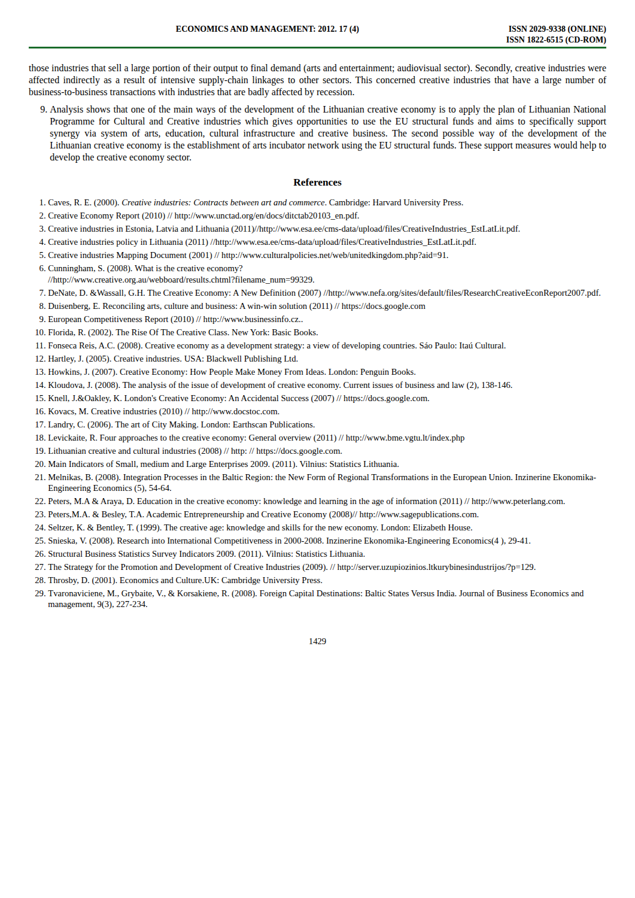ECONOMICS AND MANAGEMENT: 2012. 17 (4)
ISSN 2029-9338 (ONLINE)
ISSN 1822-6515 (CD-ROM)
those industries that sell a large portion of their output to final demand (arts and entertainment; audiovisual sector). Secondly, creative industries were affected indirectly as a result of intensive supply-chain linkages to other sectors. This concerned creative industries that have a large number of business-to-business transactions with industries that are badly affected by recession.
Analysis shows that one of the main ways of the development of the Lithuanian creative economy is to apply the plan of Lithuanian National Programme for Cultural and Creative industries which gives opportunities to use the EU structural funds and aims to specifically support synergy via system of arts, education, cultural infrastructure and creative business. The second possible way of the development of the Lithuanian creative economy is the establishment of arts incubator network using the EU structural funds. These support measures would help to develop the creative economy sector.
References
Caves, R. E. (2000). Creative industries: Contracts between art and commerce. Cambridge: Harvard University Press.
Creative Economy Report (2010) // http://www.unctad.org/en/docs/ditctab20103_en.pdf.
Creative industries in Estonia, Latvia and Lithuania (2011)//http://www.esa.ee/cms-data/upload/files/CreativeIndustries_EstLatLit.pdf.
Creative industries policy in Lithuania (2011) //http://www.esa.ee/cms-data/upload/files/CreativeIndustries_EstLatLit.pdf.
Creative industries Mapping Document (2001) // http://www.culturalpolicies.net/web/unitedkingdom.php?aid=91.
Cunningham, S. (2008). What is the creative economy?
//http://www.creative.org.au/webboard/results.chtml?filename_num=99329.
DeNate, D. &Wassall, G.H. The Creative Economy: A New Definition (2007) //http://www.nefa.org/sites/default/files/ResearchCreativeEconReport2007.pdf.
Duisenberg, E. Reconciling arts, culture and business: A win-win solution (2011) // https://docs.google.com
European Competitiveness Report (2010) // http://www.businessinfo.cz..
Florida, R. (2002). The Rise Of The Creative Class. New York: Basic Books.
Fonseca Reis, A.C. (2008). Creative economy as a development strategy: a view of developing countries. Sáo Paulo: Itaú Cultural.
Hartley, J. (2005). Creative industries. USA: Blackwell Publishing Ltd.
Howkins, J. (2007). Creative Economy: How People Make Money From Ideas. London: Penguin Books.
Kloudova, J. (2008). The analysis of the issue of development of creative economy. Current issues of business and law (2), 138-146.
Knell, J.&Oakley, K. London's Creative Economy: An Accidental Success (2007) // https://docs.google.com.
Kovacs, M. Creative industries (2010) // http://www.docstoc.com.
Landry, C. (2006). The art of City Making. London: Earthscan Publications.
Levickaite, R. Four approaches to the creative economy: General overview (2011) // http://www.bme.vgtu.lt/index.php
Lithuanian creative and cultural industries (2008) // http: // https://docs.google.com.
Main Indicators of Small, medium and Large Enterprises 2009. (2011). Vilnius: Statistics Lithuania.
Melnikas, B. (2008). Integration Processes in the Baltic Region: the New Form of Regional Transformations in the European Union. Inzinerine Ekonomika-Engineering Economics (5), 54-64.
Peters, M.A & Araya, D. Education in the creative economy: knowledge and learning in the age of information (2011) // http://www.peterlang.com.
Peters,M.A. & Besley, T.A. Academic Entrepreneurship and Creative Economy (2008)// http://www.sagepublications.com.
Seltzer, K. & Bentley, T. (1999). The creative age: knowledge and skills for the new economy. London: Elizabeth House.
Snieska, V. (2008). Research into International Competitiveness in 2000-2008. Inzinerine Ekonomika-Engineering Economics(4 ), 29-41.
Structural Business Statistics Survey Indicators 2009. (2011). Vilnius: Statistics Lithuania.
The Strategy for the Promotion and Development of Creative Industries (2009). // http://server.uzupiozinios.ltkurybinesindustrijos/?p=129.
Throsby, D. (2001). Economics and Culture.UK: Cambridge University Press.
Tvaronaviciene, M., Grybaite, V., & Korsakiene, R. (2008). Foreign Capital Destinations: Baltic States Versus India. Journal of Business Economics and management, 9(3), 227-234.
1429